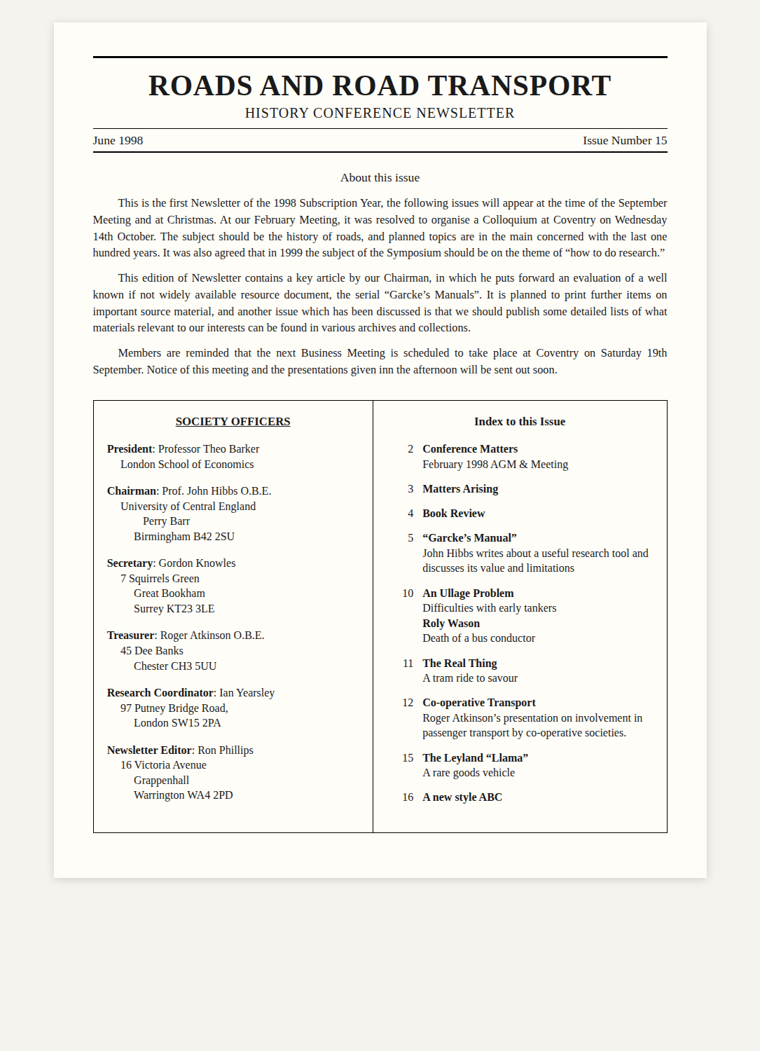ROADS AND ROAD TRANSPORT
HISTORY CONFERENCE NEWSLETTER
June 1998 Issue Number 15
About this issue
This is the first Newsletter of the 1998 Subscription Year, the following issues will appear at the time of the September Meeting and at Christmas. At our February Meeting, it was resolved to organise a Colloquium at Coventry on Wednesday 14th October. The subject should be the history of roads, and planned topics are in the main concerned with the last one hundred years. It was also agreed that in 1999 the subject of the Symposium should be on the theme of “how to do research.”
This edition of Newsletter contains a key article by our Chairman, in which he puts forward an evaluation of a well known if not widely available resource document, the serial “Garcke’s Manuals”. It is planned to print further items on important source material, and another issue which has been discussed is that we should publish some detailed lists of what materials relevant to our interests can be found in various archives and collections.
Members are reminded that the next Business Meeting is scheduled to take place at Coventry on Saturday 19th September. Notice of this meeting and the presentations given inn the afternoon will be sent out soon.
SOCIETY OFFICERS
President: Professor Theo Barker London School of Economics
Chairman: Prof. John Hibbs O.B.E. University of Central England Perry Barr Birmingham B42 2SU
Secretary: Gordon Knowles 7 Squirrels Green Great Bookham Surrey KT23 3LE
Treasurer: Roger Atkinson O.B.E. 45 Dee Banks Chester CH3 5UU
Research Coordinator: Ian Yearsley 97 Putney Bridge Road, London SW15 2PA
Newsletter Editor: Ron Phillips 16 Victoria Avenue Grappenhall Warrington WA4 2PD
Index to this Issue
| 2 | Conference Matters February 1998 AGM & Meeting |
| 3 | Matters Arising |
| 4 | Book Review |
| 5 | “Garcke’s Manual” John Hibbs writes about a useful research tool and discusses its value and limitations |
| 10 | An Ullage Problem Difficulties with early tankers Roly Wason Death of a bus conductor |
| 11 | The Real Thing A tram ride to savour |
| 12 | Co-operative Transport Roger Atkinson’s presentation on involvement in passenger transport by co-operative societies. |
| 15 | The Leyland “Llama” A rare goods vehicle |
| 16 | A new style ABC |